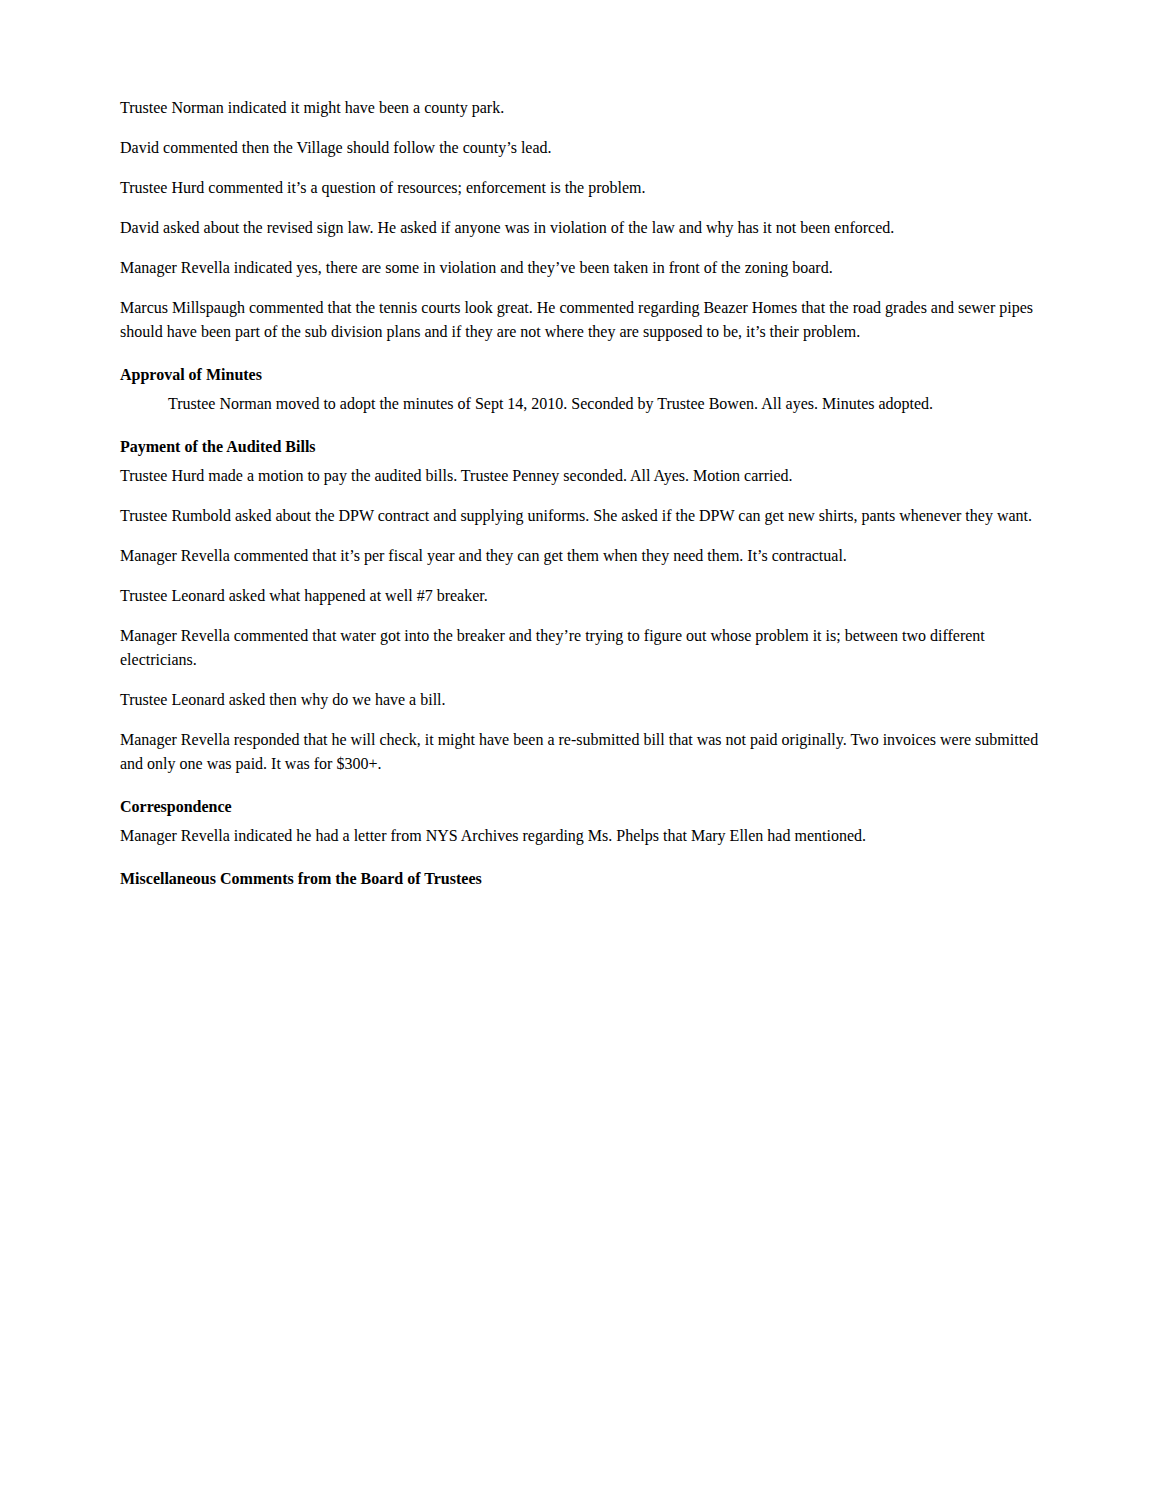Trustee Norman indicated it might have been a county park.
David commented then the Village should follow the county’s lead.
Trustee Hurd commented it’s a question of resources; enforcement is the problem.
David asked about the revised sign law. He asked if anyone was in violation of the law and why has it not been enforced.
Manager Revella indicated yes, there are some in violation and they’ve been taken in front of the zoning board.
Marcus Millspaugh commented that the tennis courts look great. He commented regarding Beazer Homes that the road grades and sewer pipes should have been part of the sub division plans and if they are not where they are supposed to be, it’s their problem.
Approval of Minutes
Trustee Norman moved to adopt the minutes of Sept 14, 2010. Seconded by Trustee Bowen. All ayes. Minutes adopted.
Payment of the Audited Bills
Trustee Hurd made a motion to pay the audited bills. Trustee Penney seconded. All Ayes. Motion carried.
Trustee Rumbold asked about the DPW contract and supplying uniforms. She asked if the DPW can get new shirts, pants whenever they want.
Manager Revella commented that it’s per fiscal year and they can get them when they need them. It’s contractual.
Trustee Leonard asked what happened at well #7 breaker.
Manager Revella commented that water got into the breaker and they’re trying to figure out whose problem it is; between two different electricians.
Trustee Leonard asked then why do we have a bill.
Manager Revella responded that he will check, it might have been a re-submitted bill that was not paid originally. Two invoices were submitted and only one was paid. It was for $300+.
Correspondence
Manager Revella indicated he had a letter from NYS Archives regarding Ms. Phelps that Mary Ellen had mentioned.
Miscellaneous Comments from the Board of Trustees